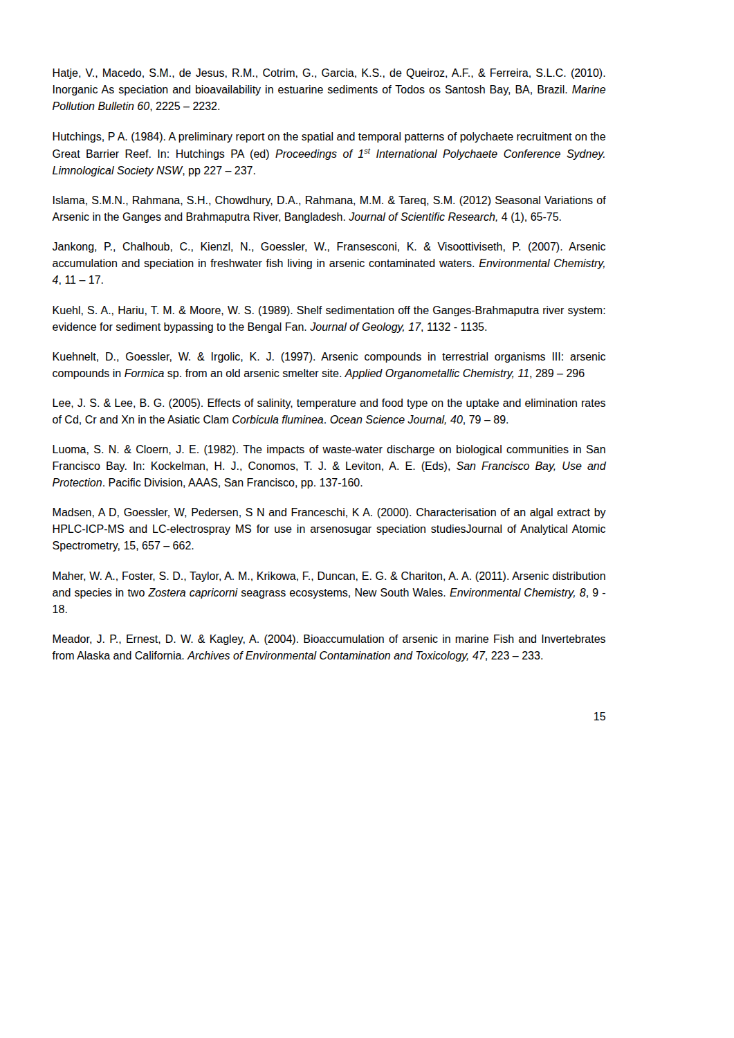Hatje, V., Macedo, S.M., de Jesus, R.M., Cotrim, G., Garcia, K.S., de Queiroz, A.F., & Ferreira, S.L.C. (2010). Inorganic As speciation and bioavailability in estuarine sediments of Todos os Santosh Bay, BA, Brazil. Marine Pollution Bulletin 60, 2225 – 2232.
Hutchings, P A. (1984). A preliminary report on the spatial and temporal patterns of polychaete recruitment on the Great Barrier Reef. In: Hutchings PA (ed) Proceedings of 1st International Polychaete Conference Sydney. Limnological Society NSW, pp 227 – 237.
Islama, S.M.N., Rahmana, S.H., Chowdhury, D.A., Rahmana, M.M. & Tareq, S.M. (2012) Seasonal Variations of Arsenic in the Ganges and Brahmaputra River, Bangladesh. Journal of Scientific Research, 4 (1), 65-75.
Jankong, P., Chalhoub, C., Kienzl, N., Goessler, W., Fransesconi, K. & Visoottiviseth, P. (2007). Arsenic accumulation and speciation in freshwater fish living in arsenic contaminated waters. Environmental Chemistry, 4, 11 – 17.
Kuehl, S. A., Hariu, T. M. & Moore, W. S. (1989). Shelf sedimentation off the Ganges-Brahmaputra river system: evidence for sediment bypassing to the Bengal Fan. Journal of Geology, 17, 1132 - 1135.
Kuehnelt, D., Goessler, W. & Irgolic, K. J. (1997). Arsenic compounds in terrestrial organisms III: arsenic compounds in Formica sp. from an old arsenic smelter site. Applied Organometallic Chemistry, 11, 289 – 296
Lee, J. S. & Lee, B. G. (2005). Effects of salinity, temperature and food type on the uptake and elimination rates of Cd, Cr and Xn in the Asiatic Clam Corbicula fluminea. Ocean Science Journal, 40, 79 – 89.
Luoma, S. N. & Cloern, J. E. (1982). The impacts of waste-water discharge on biological communities in San Francisco Bay. In: Kockelman, H. J., Conomos, T. J. & Leviton, A. E. (Eds), San Francisco Bay, Use and Protection. Pacific Division, AAAS, San Francisco, pp. 137-160.
Madsen, A D, Goessler, W, Pedersen, S N and Franceschi, K A. (2000). Characterisation of an algal extract by HPLC-ICP-MS and LC-electrospray MS for use in arsenosugar speciation studiesJournal of Analytical Atomic Spectrometry, 15, 657 – 662.
Maher, W. A., Foster, S. D., Taylor, A. M., Krikowa, F., Duncan, E. G. & Chariton, A. A. (2011). Arsenic distribution and species in two Zostera capricorni seagrass ecosystems, New South Wales. Environmental Chemistry, 8, 9 - 18.
Meador, J. P., Ernest, D. W. & Kagley, A. (2004). Bioaccumulation of arsenic in marine Fish and Invertebrates from Alaska and California. Archives of Environmental Contamination and Toxicology, 47, 223 – 233.
15